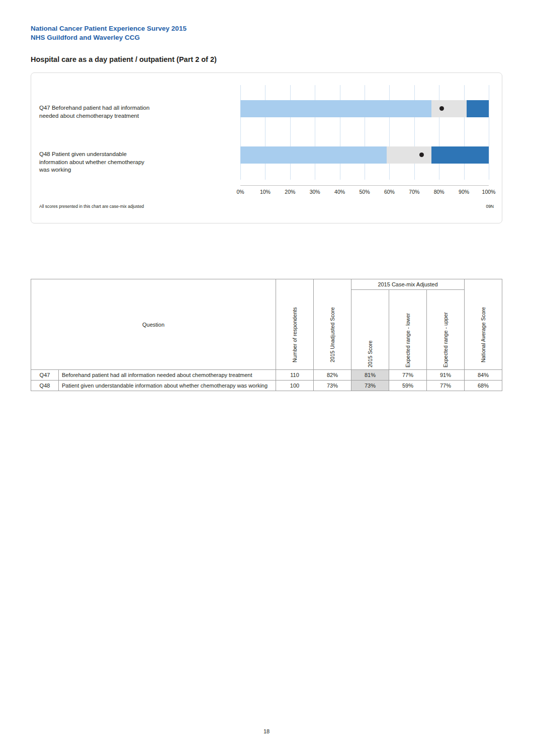National Cancer Patient Experience Survey 2015
NHS Guildford and Waverley CCG
Hospital care as a day patient / outpatient (Part 2 of 2)
Q47 Beforehand patient had all information
needed about chemotherapy treatment
Q48 Patient given understandable
information about whether chemotherapy
was working
0%
10%
20%
30%
40%
50%
60%
70%
80%
90%
100%
All scores presented in this chart are case-mix adjusted 09N
| Question | Number of respondents | 2015 Unadjusted Score | 2015 Case-mix Adjusted | National Average Score |
| --- | --- | --- | --- | --- |
| 2015 Score | Expected range - lower | Expected range - upper |
| Q47 | Beforehand patient had all information needed about chemotherapy treatment | 110 | 82% | 81% | 77% | 91% | 84% |
| Q48 | Patient given understandable information about whether chemotherapy was working | 100 | 73% | 73% | 59% | 77% | 68% |
18